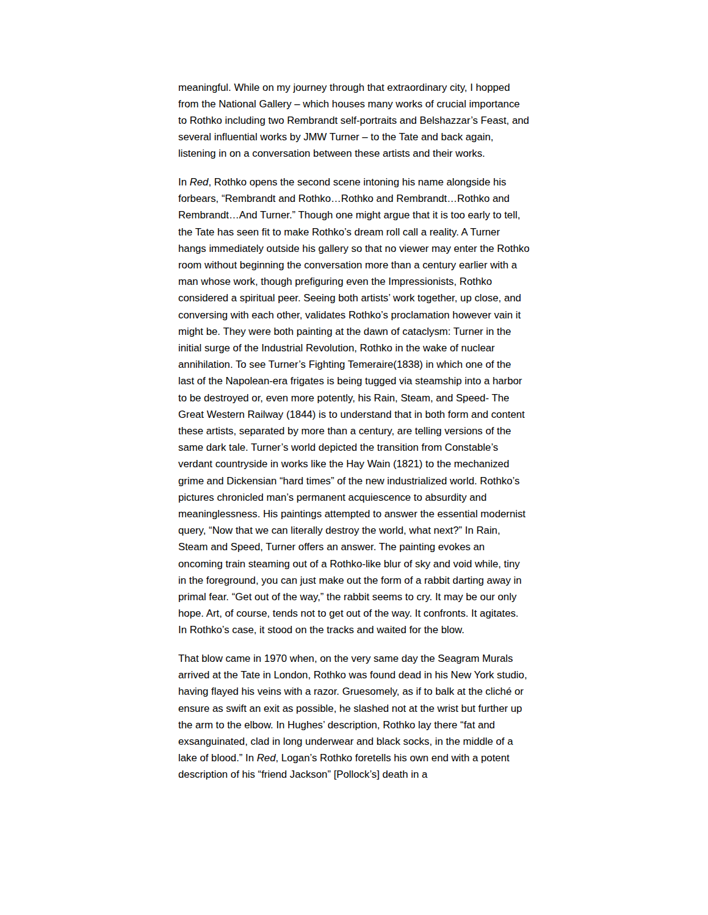meaningful. While on my journey through that extraordinary city, I hopped from the National Gallery – which houses many works of crucial importance to Rothko including two Rembrandt self-portraits and Belshazzar’s Feast, and several influential works by JMW Turner – to the Tate and back again, listening in on a conversation between these artists and their works.
In Red, Rothko opens the second scene intoning his name alongside his forbears, “Rembrandt and Rothko…Rothko and Rembrandt…Rothko and Rembrandt…And Turner.” Though one might argue that it is too early to tell, the Tate has seen fit to make Rothko’s dream roll call a reality. A Turner hangs immediately outside his gallery so that no viewer may enter the Rothko room without beginning the conversation more than a century earlier with a man whose work, though prefiguring even the Impressionists, Rothko considered a spiritual peer. Seeing both artists’ work together, up close, and conversing with each other, validates Rothko’s proclamation however vain it might be. They were both painting at the dawn of cataclysm: Turner in the initial surge of the Industrial Revolution, Rothko in the wake of nuclear annihilation. To see Turner’s Fighting Temeraire(1838) in which one of the last of the Napolean-era frigates is being tugged via steamship into a harbor to be destroyed or, even more potently, his Rain, Steam, and Speed- The Great Western Railway (1844) is to understand that in both form and content these artists, separated by more than a century, are telling versions of the same dark tale. Turner’s world depicted the transition from Constable’s verdant countryside in works like the Hay Wain (1821) to the mechanized grime and Dickensian “hard times” of the new industrialized world. Rothko’s pictures chronicled man’s permanent acquiescence to absurdity and meaninglessness. His paintings attempted to answer the essential modernist query, “Now that we can literally destroy the world, what next?” In Rain, Steam and Speed, Turner offers an answer. The painting evokes an oncoming train steaming out of a Rothko-like blur of sky and void while, tiny in the foreground, you can just make out the form of a rabbit darting away in primal fear. “Get out of the way,” the rabbit seems to cry. It may be our only hope. Art, of course, tends not to get out of the way. It confronts. It agitates. In Rothko’s case, it stood on the tracks and waited for the blow.
That blow came in 1970 when, on the very same day the Seagram Murals arrived at the Tate in London, Rothko was found dead in his New York studio, having flayed his veins with a razor. Gruesomely, as if to balk at the cliché or ensure as swift an exit as possible, he slashed not at the wrist but further up the arm to the elbow. In Hughes’ description, Rothko lay there “fat and exsanguinated, clad in long underwear and black socks, in the middle of a lake of blood.” In Red, Logan’s Rothko foretells his own end with a potent description of his “friend Jackson” [Pollock’s] death in a